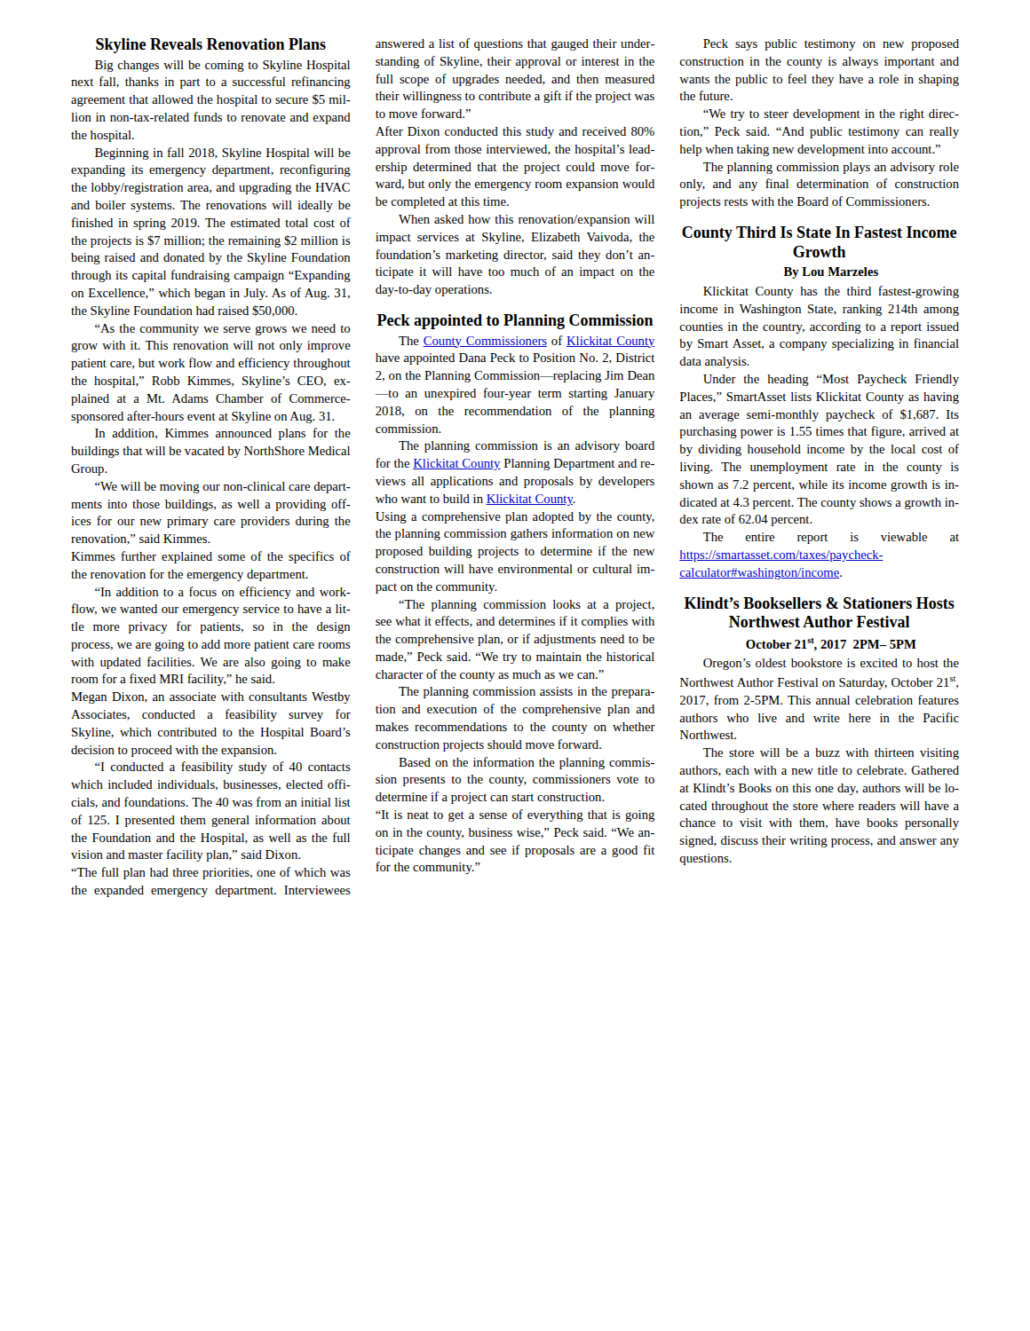Skyline Reveals Renovation Plans
Big changes will be coming to Skyline Hospital next fall, thanks in part to a successful refinancing agreement that allowed the hospital to secure $5 million in non-tax-related funds to renovate and expand the hospital.
Beginning in fall 2018, Skyline Hospital will be expanding its emergency department, reconfiguring the lobby/registration area, and upgrading the HVAC and boiler systems. The renovations will ideally be finished in spring 2019. The estimated total cost of the projects is $7 million; the remaining $2 million is being raised and donated by the Skyline Foundation through its capital fundraising campaign “Expanding on Excellence,” which began in July. As of Aug. 31, the Skyline Foundation had raised $50,000.
“As the community we serve grows we need to grow with it. This renovation will not only improve patient care, but work flow and efficiency throughout the hospital,” Robb Kimmes, Skyline’s CEO, explained at a Mt. Adams Chamber of Commerce-sponsored after-hours event at Skyline on Aug. 31.
In addition, Kimmes announced plans for the buildings that will be vacated by NorthShore Medical Group.
“We will be moving our non-clinical care departments into those buildings, as well a providing off-ices for our new primary care providers during the renovation,” said Kimmes.
Kimmes further explained some of the specifics of the renovation for the emergency department.
“In addition to a focus on efficiency and workflow, we wanted our emergency service to have a little more privacy for patients, so in the design process, we are going to add more patient care rooms with updated facilities. We are also going to make room for a fixed MRI facility,” he said.
Megan Dixon, an associate with consultants Westby Associates, conducted a feasibility survey for Skyline, which contributed to the Hospital Board’s decision to proceed with the expansion.
“I conducted a feasibility study of 40 contacts which included individuals, businesses, elected officials, and foundations. The 40 was from an initial list of 125. I presented them general information about the Foundation and the Hospital, as well as the full vision and master facility plan,” said Dixon.
“The full plan had three priorities, one of which was the expanded emergency department. Interviewees answered a list of questions that gauged their understanding of Skyline, their approval or interest in the full scope of upgrades needed, and then measured their willingness to contribute a gift if the project was to move forward.”
After Dixon conducted this study and received 80% approval from those interviewed, the hospital’s leadership determined that the project could move forward, but only the emergency room expansion would be completed at this time.
When asked how this renovation/expansion will impact services at Skyline, Elizabeth Vaivoda, the foundation’s marketing director, said they don’t anticipate it will have too much of an impact on the day-to-day operations.
Peck appointed to Planning Commission
The County Commissioners of Klickitat County have appointed Dana Peck to Position No. 2, District 2, on the Planning Commission—replacing Jim Dean—to an unexpired four-year term starting January 2018, on the recommendation of the planning commission.
The planning commission is an advisory board for the Klickitat County Planning Department and reviews all applications and proposals by developers who want to build in Klickitat County.
Using a comprehensive plan adopted by the county, the planning commission gathers information on new proposed building projects to determine if the new construction will have environmental or cultural impact on the community.
“The planning commission looks at a project, see what it effects, and determines if it complies with the comprehensive plan, or if adjustments need to be made,” Peck said. “We try to maintain the historical character of the county as much as we can.”
The planning commission assists in the preparation and execution of the comprehensive plan and makes recommendations to the county on whether construction projects should move forward.
Based on the information the planning commission presents to the county, commissioners vote to determine if a project can start construction.
“It is neat to get a sense of everything that is going on in the county, business wise,” Peck said. “We anticipate changes and see if proposals are a good fit for the community.”
Peck says public testimony on new proposed construction in the county is always important and wants the public to feel they have a role in shaping the future.
“We try to steer development in the right direction,” Peck said. “And public testimony can really help when taking new development into account.”
The planning commission plays an advisory role only, and any final determination of construction projects rests with the Board of Commissioners.
County Third Is State In Fastest Income Growth
By Lou Marzeles
Klickitat County has the third fastest-growing income in Washington State, ranking 214th among counties in the country, according to a report issued by Smart Asset, a company specializing in financial data analysis.
Under the heading “Most Paycheck Friendly Places,” SmartAsset lists Klickitat County as having an average semi-monthly paycheck of $1,687. Its purchasing power is 1.55 times that figure, arrived at by dividing household income by the local cost of living. The unemployment rate in the county is shown as 7.2 percent, while its income growth is indicated at 4.3 percent. The county shows a growth index rate of 62.04 percent.
The entire report is viewable at https://smartasset.com/taxes/paycheck-calculator#washington/income.
Klindt’s Booksellers & Stationers Hosts Northwest Author Festival
October 21st, 2017 2PM– 5PM
Oregon’s oldest bookstore is excited to host the Northwest Author Festival on Saturday, October 21st, 2017, from 2-5PM. This annual celebration features authors who live and write here in the Pacific Northwest.
The store will be a buzz with thirteen visiting authors, each with a new title to celebrate. Gathered at Klindt’s Books on this one day, authors will be located throughout the store where readers will have a chance to visit with them, have books personally signed, discuss their writing process, and answer any questions.